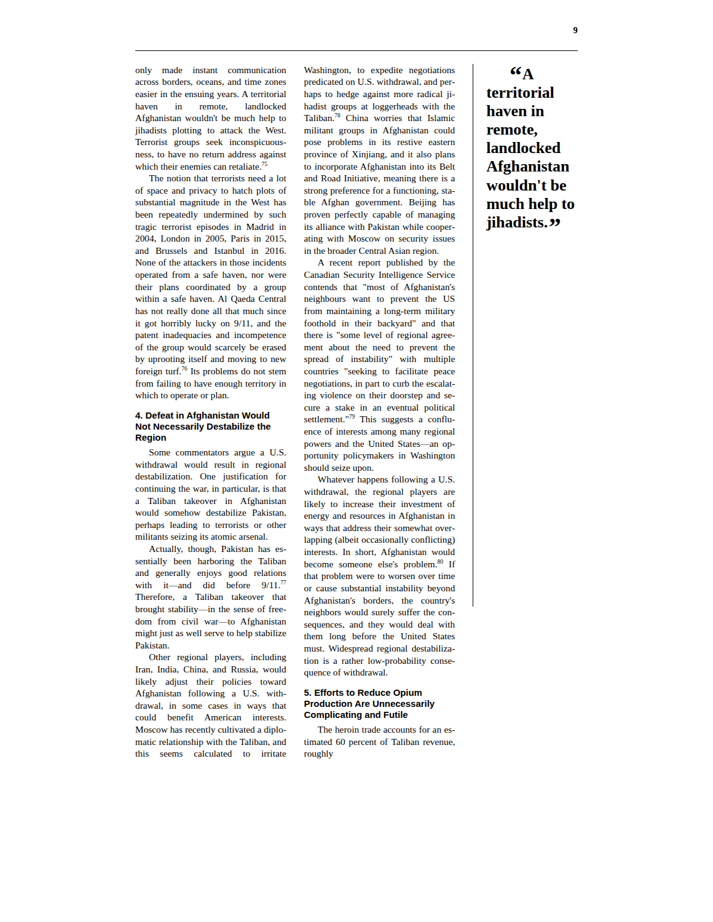9
only made instant communication across borders, oceans, and time zones easier in the ensuing years. A territorial haven in remote, landlocked Afghanistan wouldn't be much help to jihadists plotting to attack the West. Terrorist groups seek inconspicuousness, to have no return address against which their enemies can retaliate.75
The notion that terrorists need a lot of space and privacy to hatch plots of substantial magnitude in the West has been repeatedly undermined by such tragic terrorist episodes in Madrid in 2004, London in 2005, Paris in 2015, and Brussels and Istanbul in 2016. None of the attackers in those incidents operated from a safe haven, nor were their plans coordinated by a group within a safe haven. Al Qaeda Central has not really done all that much since it got horribly lucky on 9/11, and the patent inadequacies and incompetence of the group would scarcely be erased by uprooting itself and moving to new foreign turf.76 Its problems do not stem from failing to have enough territory in which to operate or plan.
4. Defeat in Afghanistan Would Not Necessarily Destabilize the Region
Some commentators argue a U.S. withdrawal would result in regional destabilization. One justification for continuing the war, in particular, is that a Taliban takeover in Afghanistan would somehow destabilize Pakistan, perhaps leading to terrorists or other militants seizing its atomic arsenal.
Actually, though, Pakistan has essentially been harboring the Taliban and generally enjoys good relations with it—and did before 9/11.77 Therefore, a Taliban takeover that brought stability—in the sense of freedom from civil war—to Afghanistan might just as well serve to help stabilize Pakistan.
Other regional players, including Iran, India, China, and Russia, would likely adjust their policies toward Afghanistan following a U.S. withdrawal, in some cases in ways that could benefit American interests. Moscow has recently cultivated a diplomatic relationship with the Taliban, and this seems calculated to irritate Washington, to expedite negotiations predicated on U.S. withdrawal, and perhaps to hedge against more radical jihadist groups at loggerheads with the Taliban.78 China worries that Islamic militant groups in Afghanistan could pose problems in its restive eastern province of Xinjiang, and it also plans to incorporate Afghanistan into its Belt and Road Initiative, meaning there is a strong preference for a functioning, stable Afghan government. Beijing has proven perfectly capable of managing its alliance with Pakistan while cooperating with Moscow on security issues in the broader Central Asian region.
A recent report published by the Canadian Security Intelligence Service contends that "most of Afghanistan's neighbours want to prevent the US from maintaining a long-term military foothold in their backyard" and that there is "some level of regional agreement about the need to prevent the spread of instability" with multiple countries "seeking to facilitate peace negotiations, in part to curb the escalating violence on their doorstep and secure a stake in an eventual political settlement."79 This suggests a confluence of interests among many regional powers and the United States—an opportunity policymakers in Washington should seize upon.
Whatever happens following a U.S. withdrawal, the regional players are likely to increase their investment of energy and resources in Afghanistan in ways that address their somewhat overlapping (albeit occasionally conflicting) interests. In short, Afghanistan would become someone else's problem.80 If that problem were to worsen over time or cause substantial instability beyond Afghanistan's borders, the country's neighbors would surely suffer the consequences, and they would deal with them long before the United States must. Widespread regional destabilization is a rather low-probability consequence of withdrawal.
5. Efforts to Reduce Opium Production Are Unnecessarily Complicating and Futile
The heroin trade accounts for an estimated 60 percent of Taliban revenue, roughly
“A territorial haven in remote, landlocked Afghanistan wouldn't be much help to jihadists.”